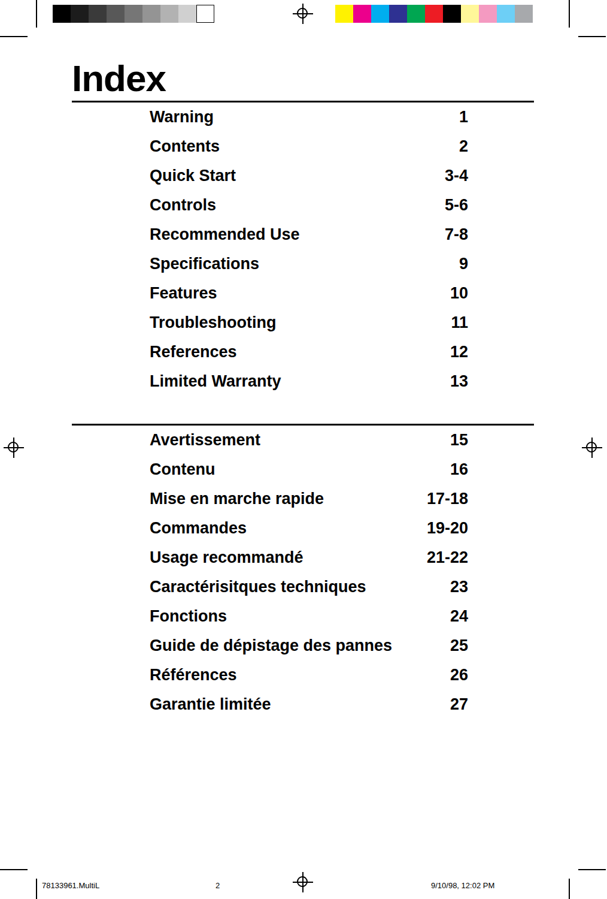Index
| Warning | 1 |
| Contents | 2 |
| Quick Start | 3-4 |
| Controls | 5-6 |
| Recommended Use | 7-8 |
| Specifications | 9 |
| Features | 10 |
| Troubleshooting | 11 |
| References | 12 |
| Limited Warranty | 13 |
| Avertissement | 15 |
| Contenu | 16 |
| Mise en marche rapide | 17-18 |
| Commandes | 19-20 |
| Usage recommandé | 21-22 |
| Caractérisitques techniques | 23 |
| Fonctions | 24 |
| Guide de dépistage des pannes | 25 |
| Références | 26 |
| Garantie limitée | 27 |
78133961.MultiL 2 9/10/98, 12:02 PM